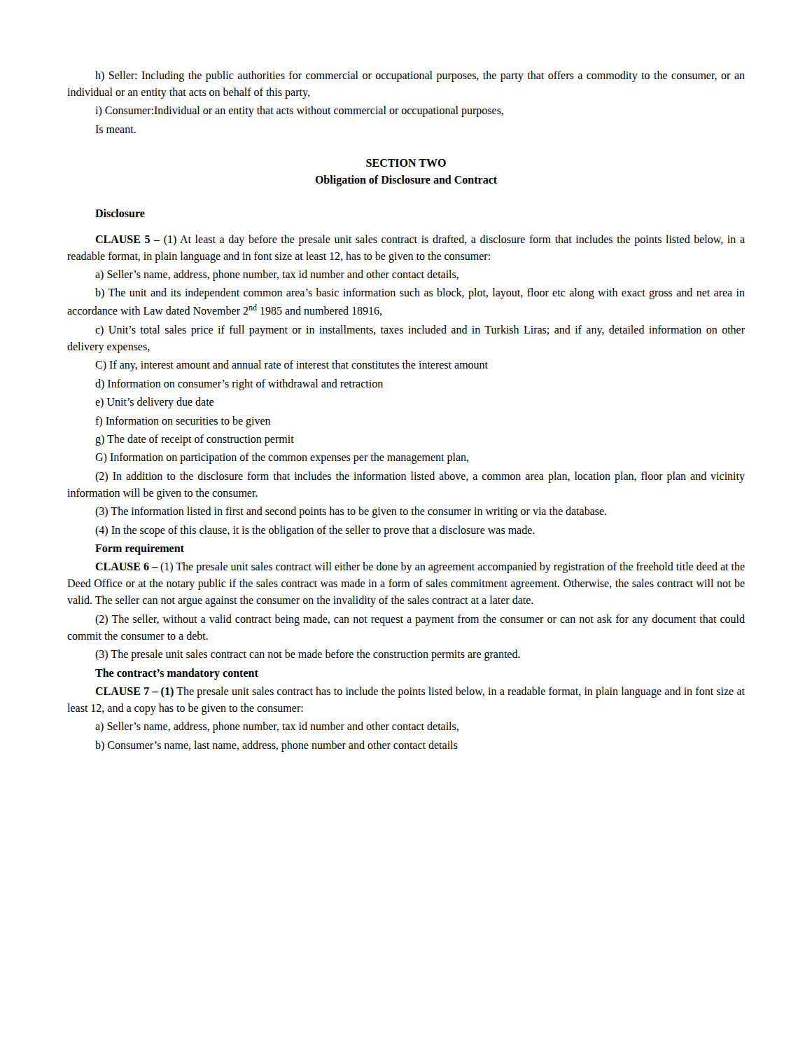h) Seller: Including the public authorities for commercial or occupational purposes, the party that offers a commodity to the consumer, or an individual or an entity that acts on behalf of this party,
i) Consumer:Individual or an entity that acts without commercial or occupational purposes,
Is meant.
Section Two
Obligation of Disclosure and Contract
Disclosure
CLAUSE 5 – (1) At least a day before the presale unit sales contract is drafted, a disclosure form that includes the points listed below, in a readable format, in plain language and in font size at least 12, has to be given to the consumer:
a) Seller’s name, address, phone number, tax id number and other contact details,
b) The unit and its independent common area’s basic information such as block, plot, layout, floor etc along with exact gross and net area in accordance with Law dated November 2nd 1985 and numbered 18916,
c) Unit’s total sales price if full payment or in installments, taxes included and in Turkish Liras; and if any, detailed information on other delivery expenses,
C) If any, interest amount and annual rate of interest that constitutes the interest amount
d) Information on consumer’s right of withdrawal and retraction
e) Unit’s delivery due date
f) Information on securities to be given
g) The date of receipt of construction permit
G) Information on participation of the common expenses per the management plan,
(2) In addition to the disclosure form that includes the information listed above, a common area plan, location plan, floor plan and vicinity information will be given to the consumer.
(3) The information listed in first and second points has to be given to the consumer in writing or via the database.
(4) In the scope of this clause, it is the obligation of the seller to prove that a disclosure was made.
Form requirement
CLAUSE 6 – (1) The presale unit sales contract will either be done by an agreement accompanied by registration of the freehold title deed at the Deed Office or at the notary public if the sales contract was made in a form of sales commitment agreement. Otherwise, the sales contract will not be valid. The seller can not argue against the consumer on the invalidity of the sales contract at a later date.
(2) The seller, without a valid contract being made, can not request a payment from the consumer or can not ask for any document that could commit the consumer to a debt.
(3) The presale unit sales contract can not be made before the construction permits are granted.
The contract’s mandatory content
CLAUSE 7 – (1) The presale unit sales contract has to include the points listed below, in a readable format, in plain language and in font size at least 12, and a copy has to be given to the consumer:
a) Seller’s name, address, phone number, tax id number and other contact details,
b) Consumer’s name, last name, address, phone number and other contact details